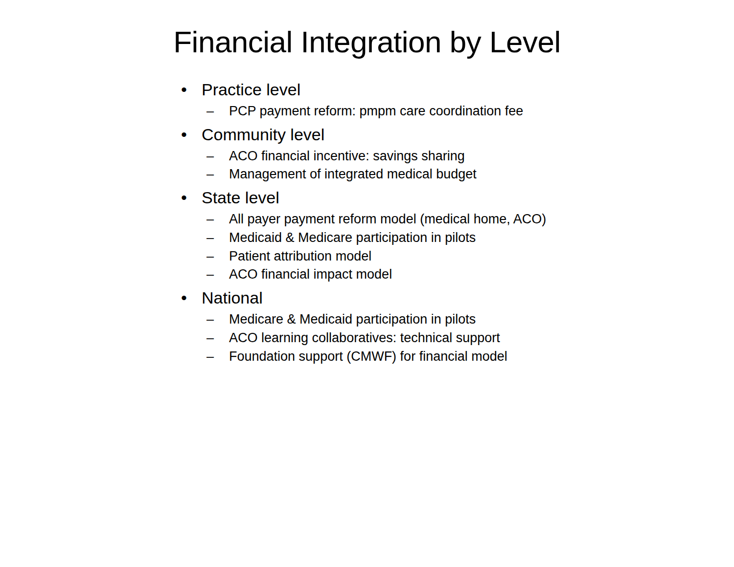Financial Integration by Level
Practice level
PCP payment reform: pmpm care coordination fee
Community level
ACO financial incentive: savings sharing
Management of integrated medical budget
State level
All payer payment reform model (medical home, ACO)
Medicaid & Medicare participation in pilots
Patient attribution model
ACO financial impact model
National
Medicare & Medicaid participation in pilots
ACO learning collaboratives: technical support
Foundation support (CMWF) for financial model